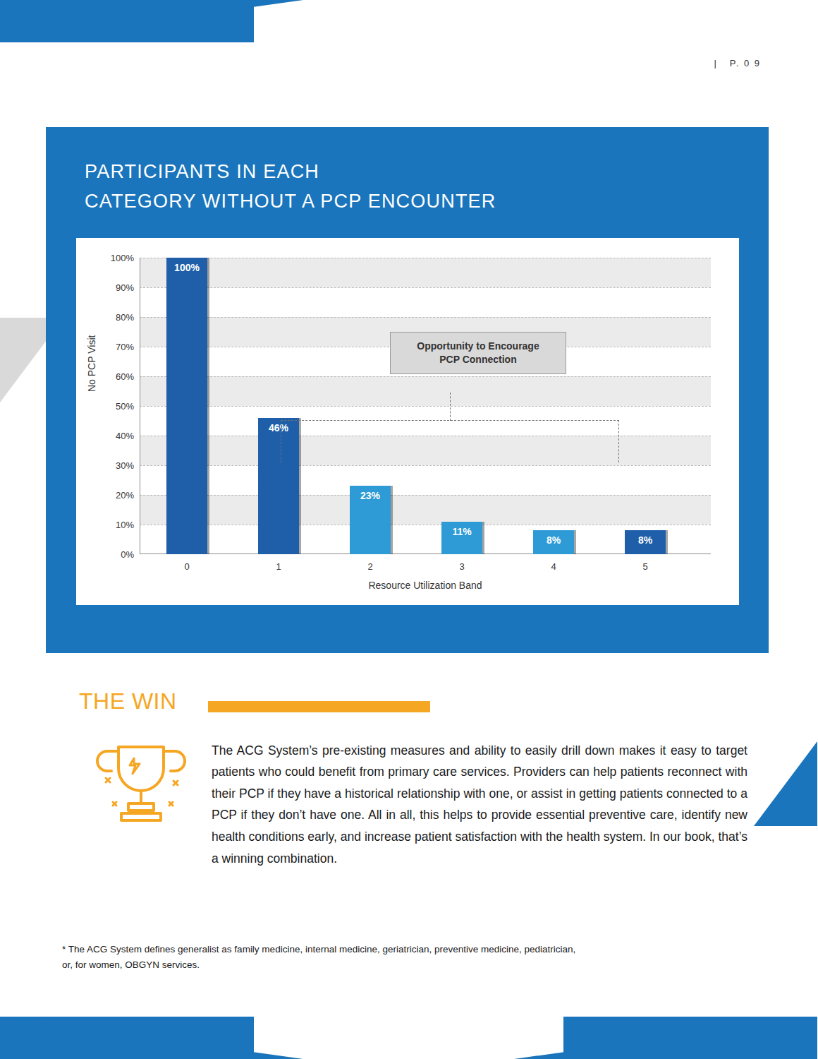| P. 0 9
PARTICIPANTS IN EACH
CATEGORY WITHOUT A PCP ENCOUNTER
No PCP Visit
100%
90%
80%
70%
60%
50%
40%
30%
20%
10%
0%
100%
0
46%
1
23%
2
11%
3
8%
4
8%
5
Opportunity to Encourage
PCP Connection
Resource Utilization Band
THE WIN
The ACG System’s pre-existing measures and ability to easily drill down makes it easy to target patients who could benefit from primary care services. Providers can help patients reconnect with their PCP if they have a historical relationship with one, or assist in getting patients connected to a PCP if they don’t have one. All in all, this helps to provide essential preventive care, identify new health conditions early, and increase patient satisfaction with the health system. In our book, that’s a winning combination.
* The ACG System defines generalist as family medicine, internal medicine, geriatrician, preventive medicine, pediatrician,
or, for women, OBGYN services.